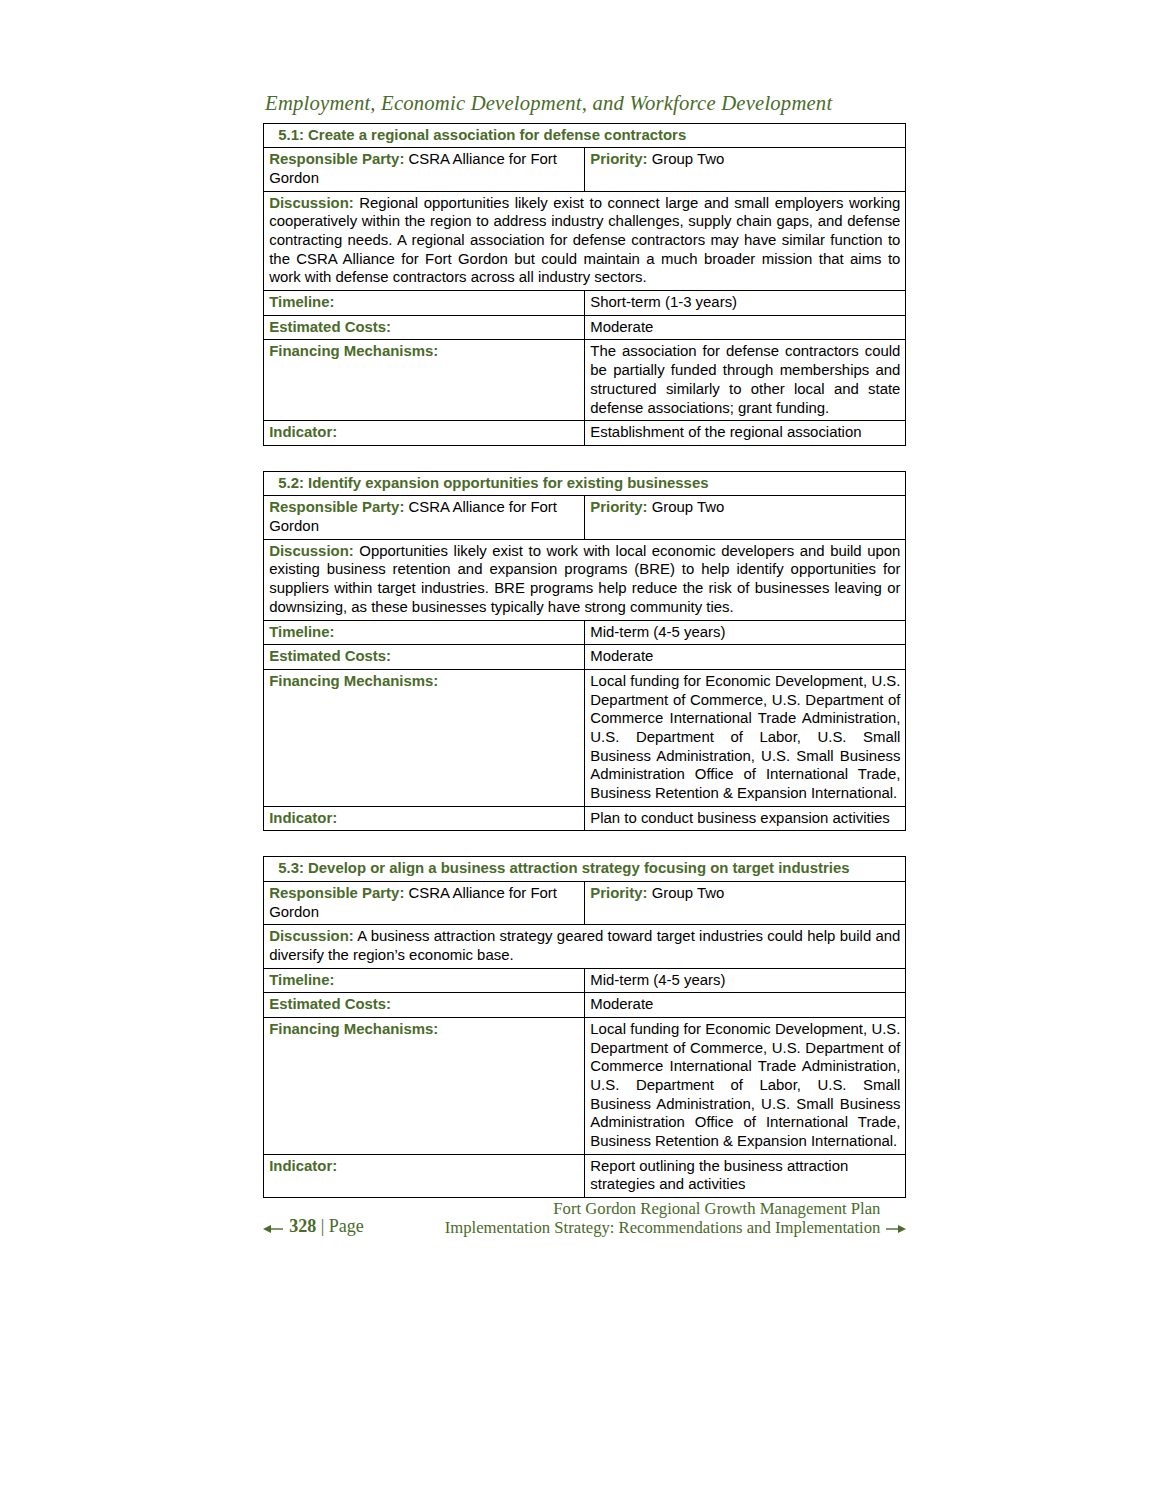Employment, Economic Development, and Workforce Development
| 5.1: Create a regional association for defense contractors |
| Responsible Party: CSRA Alliance for Fort Gordon | Priority: Group Two |
| Discussion: Regional opportunities likely exist to connect large and small employers working cooperatively within the region to address industry challenges, supply chain gaps, and defense contracting needs. A regional association for defense contractors may have similar function to the CSRA Alliance for Fort Gordon but could maintain a much broader mission that aims to work with defense contractors across all industry sectors. |
| Timeline: | Short-term (1-3 years) |
| Estimated Costs: | Moderate |
| Financing Mechanisms: | The association for defense contractors could be partially funded through memberships and structured similarly to other local and state defense associations; grant funding. |
| Indicator: | Establishment of the regional association |
| 5.2: Identify expansion opportunities for existing businesses |
| Responsible Party: CSRA Alliance for Fort Gordon | Priority: Group Two |
| Discussion: Opportunities likely exist to work with local economic developers and build upon existing business retention and expansion programs (BRE) to help identify opportunities for suppliers within target industries. BRE programs help reduce the risk of businesses leaving or downsizing, as these businesses typically have strong community ties. |
| Timeline: | Mid-term (4-5 years) |
| Estimated Costs: | Moderate |
| Financing Mechanisms: | Local funding for Economic Development, U.S. Department of Commerce, U.S. Department of Commerce International Trade Administration, U.S. Department of Labor, U.S. Small Business Administration, U.S. Small Business Administration Office of International Trade, Business Retention & Expansion International. |
| Indicator: | Plan to conduct business expansion activities |
| 5.3: Develop or align a business attraction strategy focusing on target industries |
| Responsible Party: CSRA Alliance for Fort Gordon | Priority: Group Two |
| Discussion: A business attraction strategy geared toward target industries could help build and diversify the region’s economic base. |
| Timeline: | Mid-term (4-5 years) |
| Estimated Costs: | Moderate |
| Financing Mechanisms: | Local funding for Economic Development, U.S. Department of Commerce, U.S. Department of Commerce International Trade Administration, U.S. Department of Labor, U.S. Small Business Administration, U.S. Small Business Administration Office of International Trade, Business Retention & Expansion International. |
| Indicator: | Report outlining the business attraction strategies and activities |
328 | Page
Fort Gordon Regional Growth Management Plan Implementation Strategy: Recommendations and Implementation